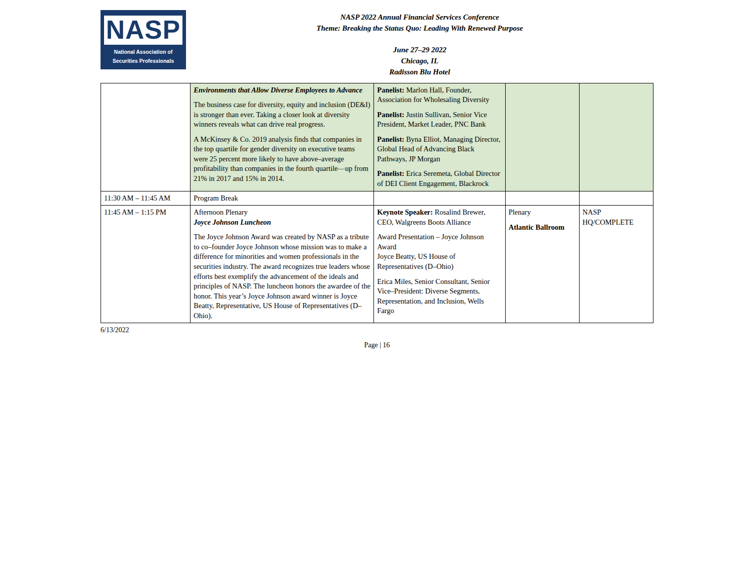NASP National Association of
Securities Professionals
NASP 2022 Annual Financial Services Conference
Theme: Breaking the Status Quo: Leading With Renewed Purpose
June 27–29 2022
Chicago, IL
Radisson Blu Hotel
| | Environments that Allow Diverse Employees to Advance The business case for diversity, equity and inclusion (DE&I) is stronger than ever. Taking a closer look at diversity winners reveals what can drive real progress. A McKinsey & Co. 2019 analysis finds that companies in the top quartile for gender diversity on executive teams were 25 percent more likely to have above–average profitability than companies in the fourth quartile—up from 21% in 2017 and 15% in 2014. | Panelist: Marlon Hall, Founder, Association for Wholesaling Diversity Panelist: Justin Sullivan, Senior Vice President, Market Leader, PNC Bank Panelist: Byna Elliot, Managing Director, Global Head of Advancing Black Pathways, JP Morgan Panelist: Erica Seremeta, Global Director of DEI Client Engagement, Blackrock | | |
| 11:30 AM – 11:45 AM | Program Break | | | |
| 11:45 AM – 1:15 PM | Afternoon Plenary Joyce Johnson Luncheon The Joyce Johnson Award was created by NASP as a tribute to co–founder Joyce Johnson whose mission was to make a difference for minorities and women professionals in the securities industry. The award recognizes true leaders whose efforts best exemplify the advancement of the ideals and principles of NASP. The luncheon honors the awardee of the honor. This year’s Joyce Johnson award winner is Joyce Beatty, Representative, US House of Representatives (D–Ohio). | Keynote Speaker: Rosalind Brewer, CEO, Walgreens Boots Alliance Award Presentation – Joyce Johnson Award Joyce Beatty, US House of Representatives (D–Ohio) Erica Miles, Senior Consultant, Senior Vice–President: Diverse Segments, Representation, and Inclusion, Wells Fargo | Plenary Atlantic Ballroom | NASP HQ/COMPLETE |
6/13/2022
Page | 16